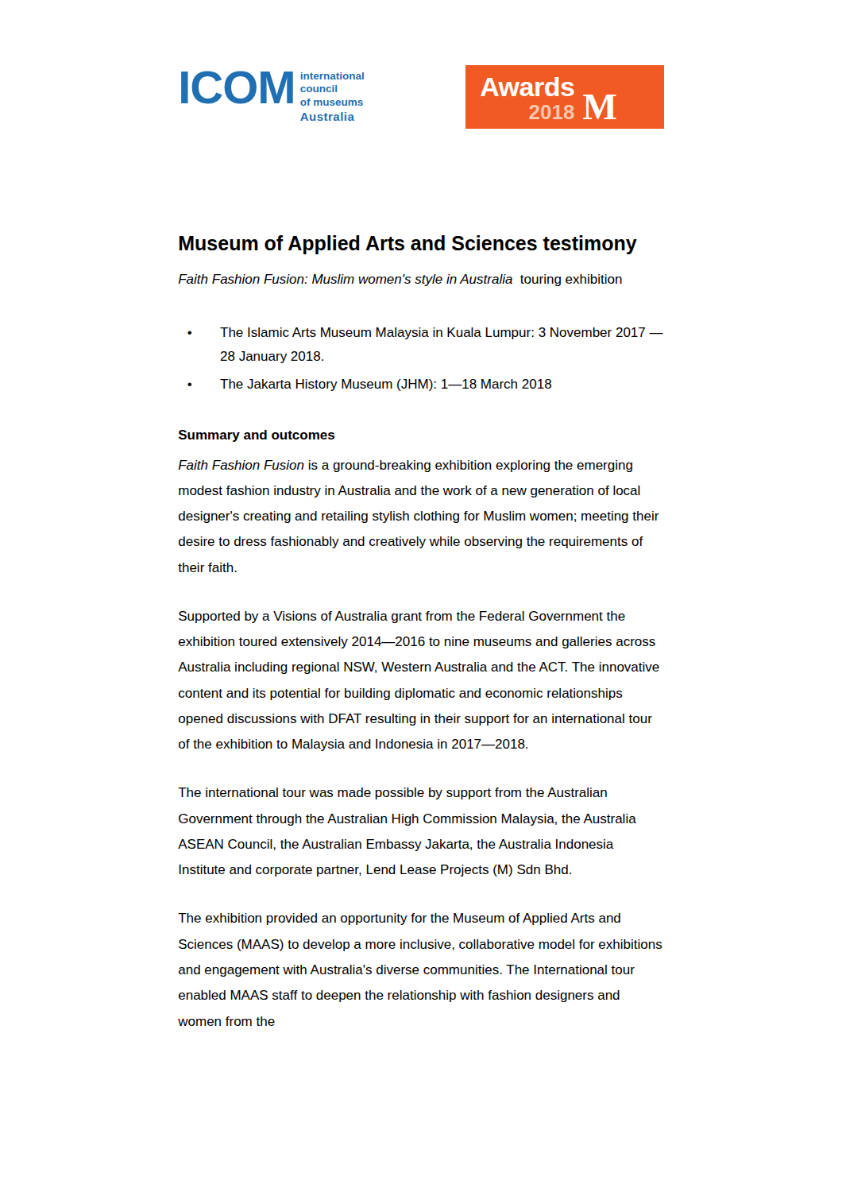ICOM
international
council
of museums
Australia
Awards 2018
M
Museum of Applied Arts and Sciences testimony
Faith Fashion Fusion: Muslim women's style in Australia touring exhibition
The Islamic Arts Museum Malaysia in Kuala Lumpur: 3 November 2017 — 28 January 2018.
The Jakarta History Museum (JHM): 1—18 March 2018
Summary and outcomes
Faith Fashion Fusion is a ground-breaking exhibition exploring the emerging modest fashion industry in Australia and the work of a new generation of local designer's creating and retailing stylish clothing for Muslim women; meeting their desire to dress fashionably and creatively while observing the requirements of their faith.
Supported by a Visions of Australia grant from the Federal Government the exhibition toured extensively 2014—2016 to nine museums and galleries across Australia including regional NSW, Western Australia and the ACT. The innovative content and its potential for building diplomatic and economic relationships opened discussions with DFAT resulting in their support for an international tour of the exhibition to Malaysia and Indonesia in 2017—2018.
The international tour was made possible by support from the Australian Government through the Australian High Commission Malaysia, the Australia ASEAN Council, the Australian Embassy Jakarta, the Australia Indonesia Institute and corporate partner, Lend Lease Projects (M) Sdn Bhd.
The exhibition provided an opportunity for the Museum of Applied Arts and Sciences (MAAS) to develop a more inclusive, collaborative model for exhibitions and engagement with Australia's diverse communities. The International tour enabled MAAS staff to deepen the relationship with fashion designers and women from the